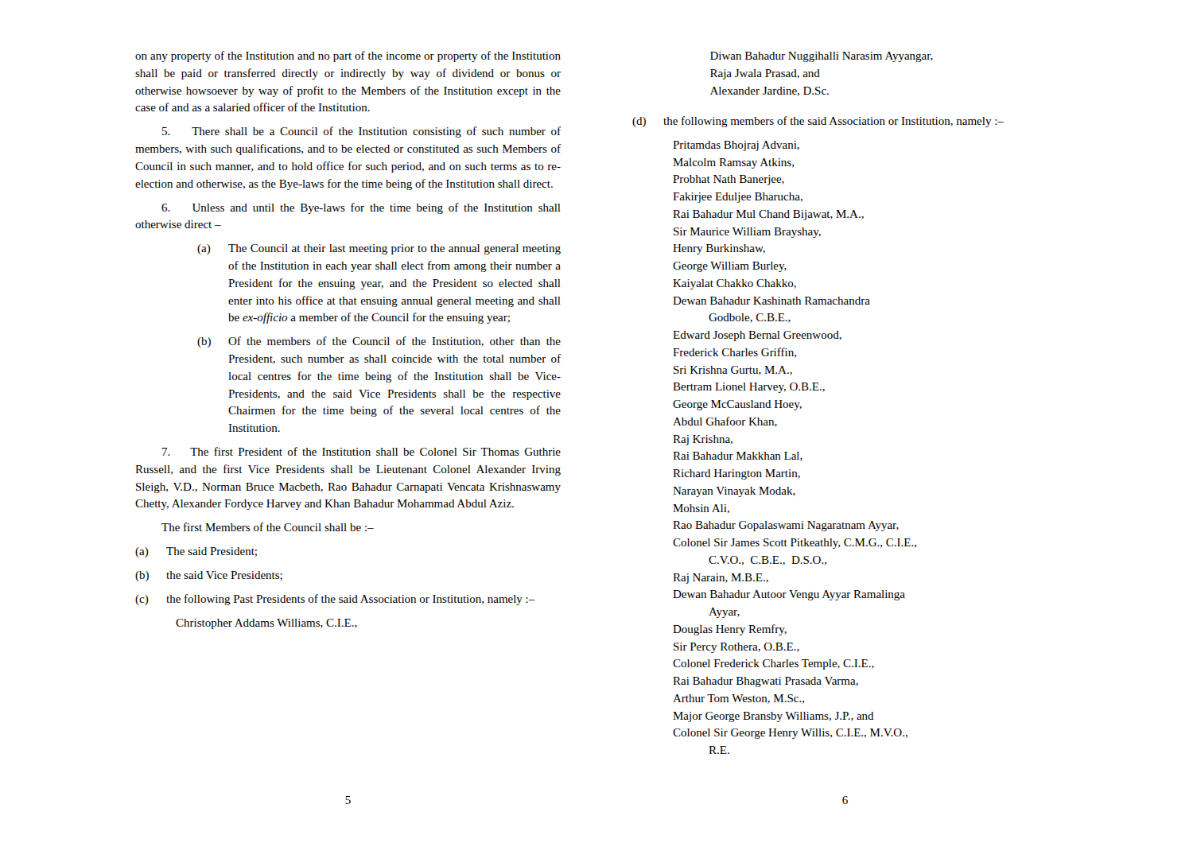on any property of the Institution and no part of the income or property of the Institution shall be paid or transferred directly or indirectly by way of dividend or bonus or otherwise howsoever by way of profit to the Members of the Institution except in the case of and as a salaried officer of the Institution.
5. There shall be a Council of the Institution consisting of such number of members, with such qualifications, and to be elected or constituted as such Members of Council in such manner, and to hold office for such period, and on such terms as to re-election and otherwise, as the Bye-laws for the time being of the Institution shall direct.
6. Unless and until the Bye-laws for the time being of the Institution shall otherwise direct –
(a)
The Council at their last meeting prior to the annual general meeting of the Institution in each year shall elect from among their number a President for the ensuing year, and the President so elected shall enter into his office at that ensuing annual general meeting and shall be ex-officio a member of the Council for the ensuing year;
(b)
Of the members of the Council of the Institution, other than the President, such number as shall coincide with the total number of local centres for the time being of the Institution shall be Vice-Presidents, and the said Vice Presidents shall be the respective Chairmen for the time being of the several local centres of the Institution.
7. The first President of the Institution shall be Colonel Sir Thomas Guthrie Russell, and the first Vice Presidents shall be Lieutenant Colonel Alexander Irving Sleigh, V.D., Norman Bruce Macbeth, Rao Bahadur Carnapati Vencata Krishnaswamy Chetty, Alexander Fordyce Harvey and Khan Bahadur Mohammad Abdul Aziz.
The first Members of the Council shall be :–
(a)
The said President;
(b)
the said Vice Presidents;
(c)
the following Past Presidents of the said Association or Institution, namely :–
Christopher Addams Williams, C.I.E.,
5
Diwan Bahadur Nuggihalli Narasim Ayyangar,
Raja Jwala Prasad, and
Alexander Jardine, D.Sc.
(d)
the following members of the said Association or Institution, namely :–
Pritamdas Bhojraj Advani,
Malcolm Ramsay Atkins,
Probhat Nath Banerjee,
Fakirjee Eduljee Bharucha,
Rai Bahadur Mul Chand Bijawat, M.A.,
Sir Maurice William Brayshay,
Henry Burkinshaw,
George William Burley,
Kaiyalat Chakko Chakko,
Dewan Bahadur Kashinath Ramachandra
Godbole, C.B.E.,
Edward Joseph Bernal Greenwood,
Frederick Charles Griffin,
Sri Krishna Gurtu, M.A.,
Bertram Lionel Harvey, O.B.E.,
George McCausland Hoey,
Abdul Ghafoor Khan,
Raj Krishna,
Rai Bahadur Makkhan Lal,
Richard Harington Martin,
Narayan Vinayak Modak,
Mohsin Ali,
Rao Bahadur Gopalaswami Nagaratnam Ayyar,
Colonel Sir James Scott Pitkeathly, C.M.G., C.I.E.,
C.V.O., C.B.E., D.S.O.,
Raj Narain, M.B.E.,
Dewan Bahadur Autoor Vengu Ayyar Ramalinga
Ayyar,
Douglas Henry Remfry,
Sir Percy Rothera, O.B.E.,
Colonel Frederick Charles Temple, C.I.E.,
Rai Bahadur Bhagwati Prasada Varma,
Arthur Tom Weston, M.Sc.,
Major George Bransby Williams, J.P., and
Colonel Sir George Henry Willis, C.I.E., M.V.O.,
R.E.
6